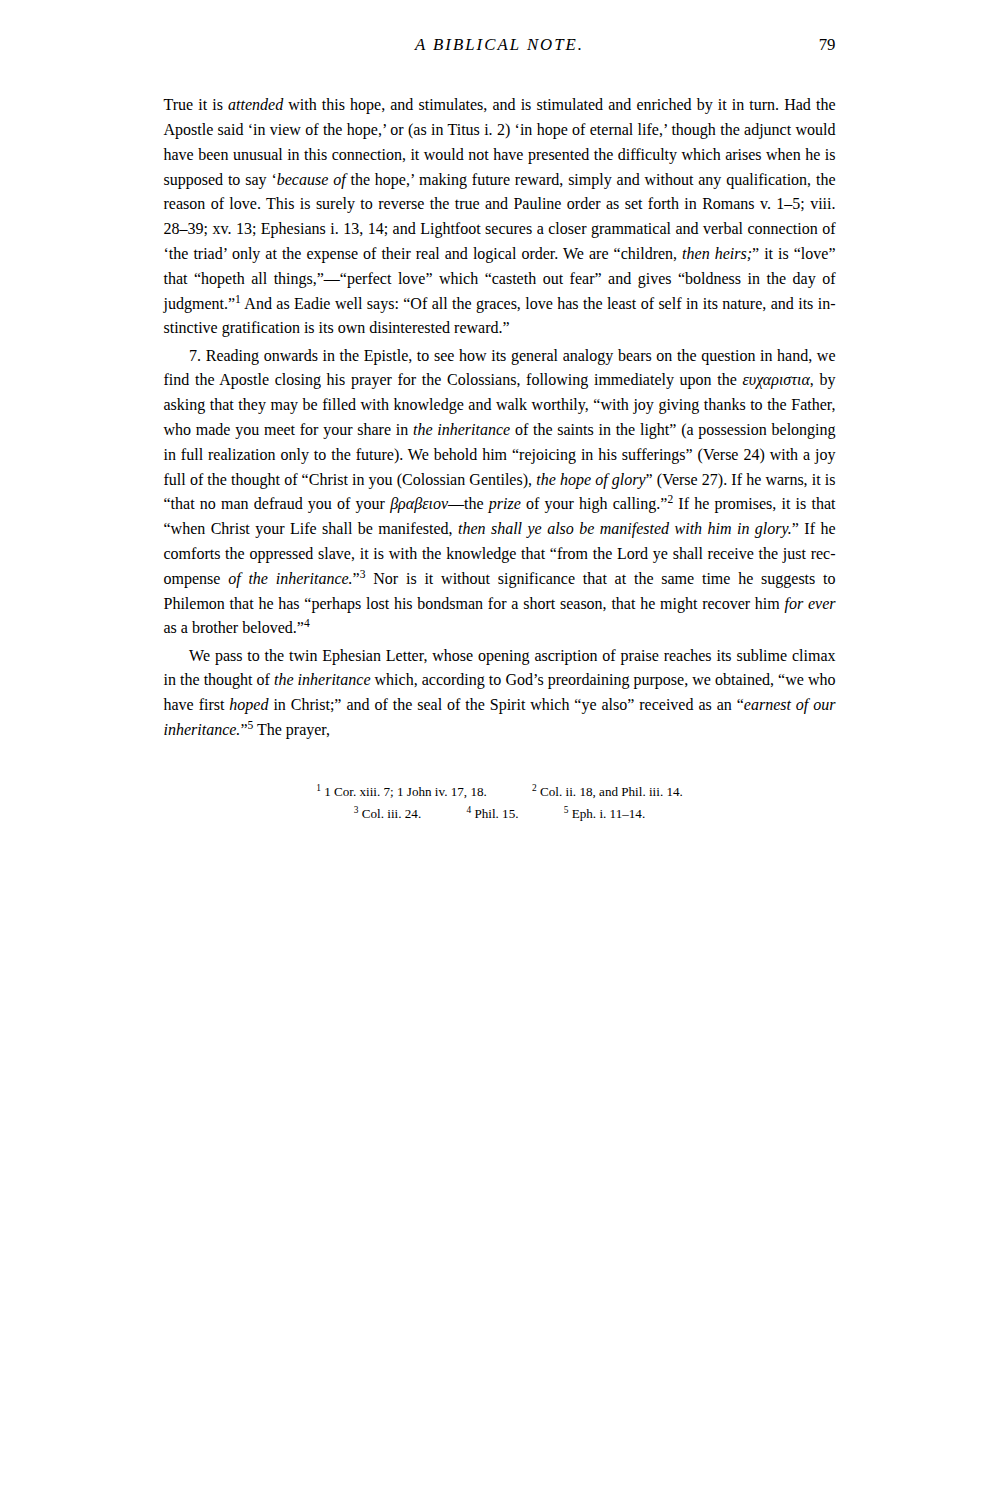A Biblical Note.
79
True it is attended with this hope, and stimulates, and is stimulated and enriched by it in turn. Had the Apostle said ‘in view of the hope,’ or (as in Titus i. 2) ‘in hope of eternal life,’ though the adjunct would have been unusual in this connection, it would not have presented the difficulty which arises when he is supposed to say ‘because of the hope,’ making future reward, simply and without any qualification, the reason of love. This is surely to reverse the true and Pauline order as set forth in Romans v. 1–5; viii. 28–39; xv. 13; Ephesians i. 13, 14; and Lightfoot secures a closer grammatical and verbal connection of ‘the triad’ only at the expense of their real and logical order. We are “children, then heirs;” it is “love” that “hopeth all things,”—“perfect love” which “casteth out fear” and gives “boldness in the day of judgment.”1 And as Eadie well says: “Of all the graces, love has the least of self in its nature, and its instinctive gratification is its own disinterested reward.”
7. Reading onwards in the Epistle, to see how its general analogy bears on the question in hand, we find the Apostle closing his prayer for the Colossians, following immediately upon the ευχαριστια, by asking that they may be filled with knowledge and walk worthily, “with joy giving thanks to the Father, who made you meet for your share in the inheritance of the saints in the light” (a possession belonging in full realization only to the future). We behold him “rejoicing in his sufferings” (Verse 24) with a joy full of the thought of “Christ in you (Colossian Gentiles), the hope of glory” (Verse 27). If he warns, it is “that no man defraud you of your βραβειον—the prize of your high calling.”2 If he promises, it is that “when Christ your Life shall be manifested, then shall ye also be manifested with him in glory.” If he comforts the oppressed slave, it is with the knowledge that “from the Lord ye shall receive the just recompense of the inheritance.”3 Nor is it without significance that at the same time he suggests to Philemon that he has “perhaps lost his bondsman for a short season, that he might recover him for ever as a brother beloved.”4
We pass to the twin Ephesian Letter, whose opening ascription of praise reaches its sublime climax in the thought of the inheritance which, according to God’s preordaining purpose, we obtained, “we who have first hoped in Christ;” and of the seal of the Spirit which “ye also” received as an “earnest of our inheritance.”5 The prayer,
1 1 Cor. xiii. 7; 1 John iv. 17, 18. 2 Col. ii. 18, and Phil. iii. 14. 3 Col. iii. 24. 4 Phil. 15. 5 Eph. i. 11–14.